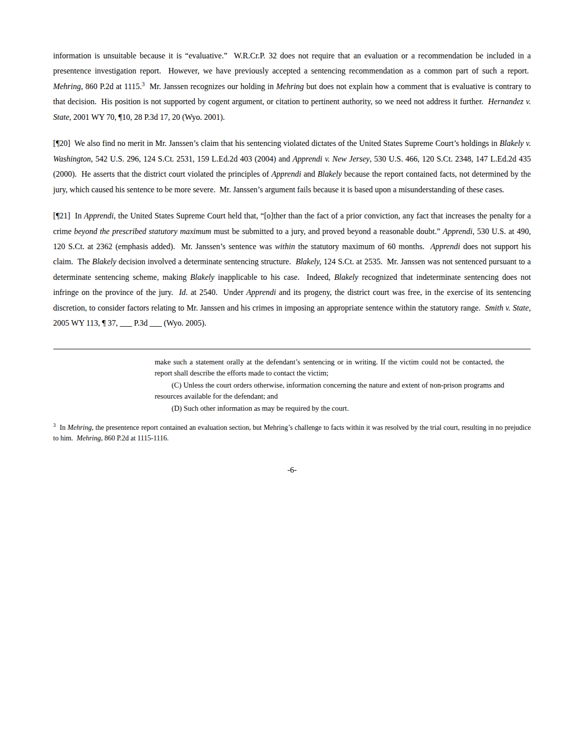information is unsuitable because it is “evaluative.” W.R.Cr.P. 32 does not require that an evaluation or a recommendation be included in a presentence investigation report. However, we have previously accepted a sentencing recommendation as a common part of such a report. Mehring, 860 P.2d at 1115.3 Mr. Janssen recognizes our holding in Mehring but does not explain how a comment that is evaluative is contrary to that decision. His position is not supported by cogent argument, or citation to pertinent authority, so we need not address it further. Hernandez v. State, 2001 WY 70, ¶10, 28 P.3d 17, 20 (Wyo. 2001).
[¶20] We also find no merit in Mr. Janssen’s claim that his sentencing violated dictates of the United States Supreme Court’s holdings in Blakely v. Washington, 542 U.S. 296, 124 S.Ct. 2531, 159 L.Ed.2d 403 (2004) and Apprendi v. New Jersey, 530 U.S. 466, 120 S.Ct. 2348, 147 L.Ed.2d 435 (2000). He asserts that the district court violated the principles of Apprendi and Blakely because the report contained facts, not determined by the jury, which caused his sentence to be more severe. Mr. Janssen’s argument fails because it is based upon a misunderstanding of these cases.
[¶21] In Apprendi, the United States Supreme Court held that, “[o]ther than the fact of a prior conviction, any fact that increases the penalty for a crime beyond the prescribed statutory maximum must be submitted to a jury, and proved beyond a reasonable doubt.” Apprendi, 530 U.S. at 490, 120 S.Ct. at 2362 (emphasis added). Mr. Janssen’s sentence was within the statutory maximum of 60 months. Apprendi does not support his claim. The Blakely decision involved a determinate sentencing structure. Blakely, 124 S.Ct. at 2535. Mr. Janssen was not sentenced pursuant to a determinate sentencing scheme, making Blakely inapplicable to his case. Indeed, Blakely recognized that indeterminate sentencing does not infringe on the province of the jury. Id. at 2540. Under Apprendi and its progeny, the district court was free, in the exercise of its sentencing discretion, to consider factors relating to Mr. Janssen and his crimes in imposing an appropriate sentence within the statutory range. Smith v. State, 2005 WY 113, ¶ 37, ___ P.3d ___ (Wyo. 2005).
make such a statement orally at the defendant’s sentencing or in writing. If the victim could not be contacted, the report shall describe the efforts made to contact the victim;
(C) Unless the court orders otherwise, information concerning the nature and extent of non-prison programs and resources available for the defendant; and
(D) Such other information as may be required by the court.
3 In Mehring, the presentence report contained an evaluation section, but Mehring’s challenge to facts within it was resolved by the trial court, resulting in no prejudice to him. Mehring, 860 P.2d at 1115-1116.
-6-